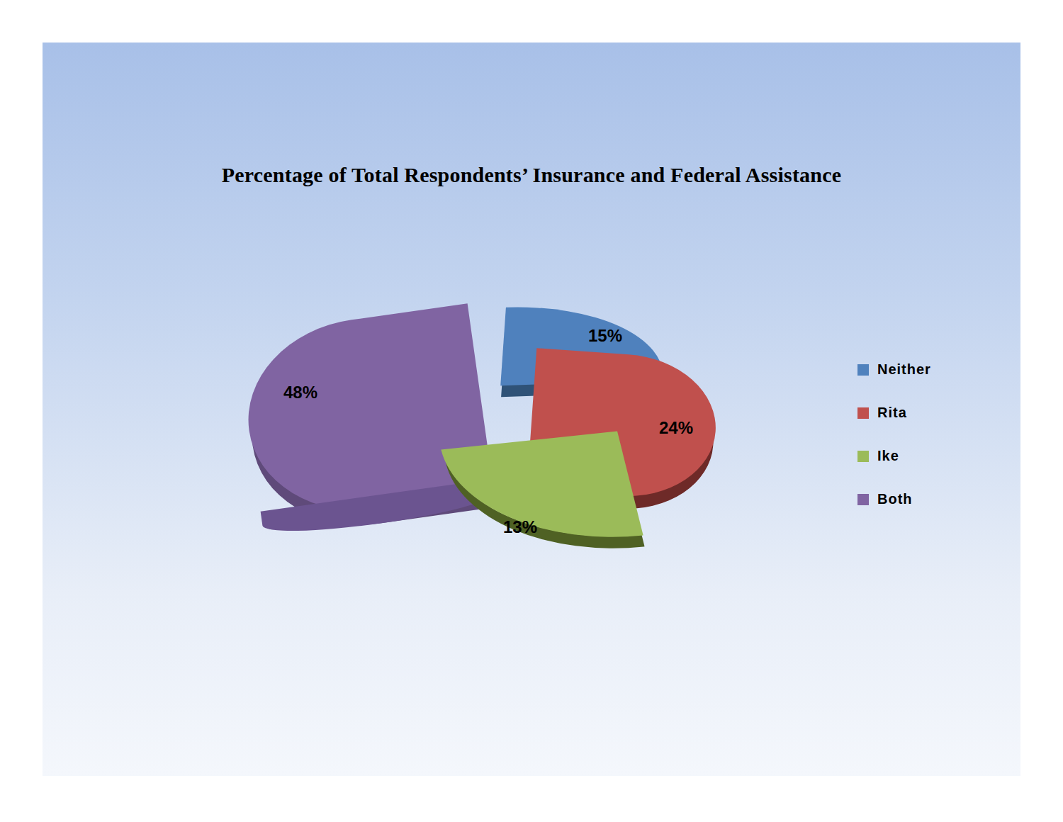Percentage of Total Respondents’ Insurance and Federal Assistance
15% 24% 13% 48%
Neither
Rita
Ike
Both